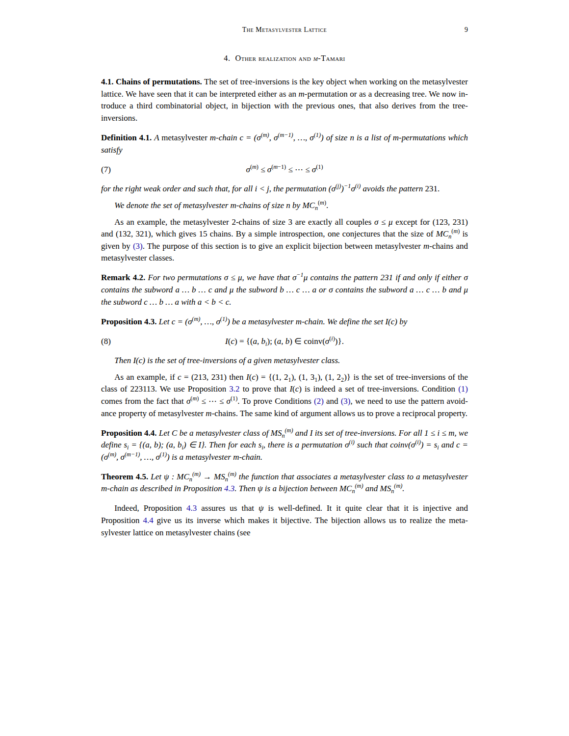The Metasylvester Lattice 9
4. Other realization and m-Tamari
4.1. Chains of permutations. The set of tree-inversions is the key object when working on the metasylvester lattice. We have seen that it can be interpreted either as an m-permutation or as a decreasing tree. We now introduce a third combinatorial object, in bijection with the previous ones, that also derives from the tree-inversions.
Definition 4.1. A metasylvester m-chain c = (σ(m), σ(m−1), …, σ(1)) of size n is a list of m-permutations which satisfy
(7) σ(m) ≤ σ(m−1) ≤ ⋯ ≤ σ(1)
for the right weak order and such that, for all i < j, the permutation (σ(j))−1σ(i) avoids the pattern 231.
We denote the set of metasylvester m-chains of size n by MCn(m).
As an example, the metasylvester 2-chains of size 3 are exactly all couples σ ≤ μ except for (123, 231) and (132, 321), which gives 15 chains. By a simple introspection, one conjectures that the size of MCn(m) is given by (3). The purpose of this section is to give an explicit bijection between metasylvester m-chains and metasylvester classes.
Remark 4.2. For two permutations σ ≤ μ, we have that σ−1μ contains the pattern 231 if and only if either σ contains the subword a … b … c and μ the subword b … c … a or σ contains the subword a … c … b and μ the subword c … b … a with a < b < c.
Proposition 4.3. Let c = (σ(m), …, σ(1)) be a metasylvester m-chain. We define the set I(c) by
(8) I(c) = {(a, bi); (a, b) ∈ coinv(σ(i))}.
Then I(c) is the set of tree-inversions of a given metasylvester class.
As an example, if c = (213, 231) then I(c) = {(1, 21), (1, 31), (1, 22)} is the set of tree-inversions of the class of 223113. We use Proposition 3.2 to prove that I(c) is indeed a set of tree-inversions. Condition (1) comes from the fact that σ(m) ≤ ⋯ ≤ σ(1). To prove Conditions (2) and (3), we need to use the pattern avoidance property of metasylvester m-chains. The same kind of argument allows us to prove a reciprocal property.
Proposition 4.4. Let C be a metasylvester class of MSn(m) and I its set of tree-inversions. For all 1 ≤ i ≤ m, we define si = {(a, b); (a, bi) ∈ I}. Then for each si, there is a permutation σ(i) such that coinv(σ(i)) = si and c = (σ(m), σ(m−1), …, σ(1)) is a metasylvester m-chain.
Theorem 4.5. Let ψ : MCn(m) → MSn(m) the function that associates a metasylvester class to a metasylvester m-chain as described in Proposition 4.3. Then ψ is a bijection between MCn(m) and MSn(m).
Indeed, Proposition 4.3 assures us that ψ is well-defined. It it quite clear that it is injective and Proposition 4.4 give us its inverse which makes it bijective. The bijection allows us to realize the metasylvester lattice on metasylvester chains (see